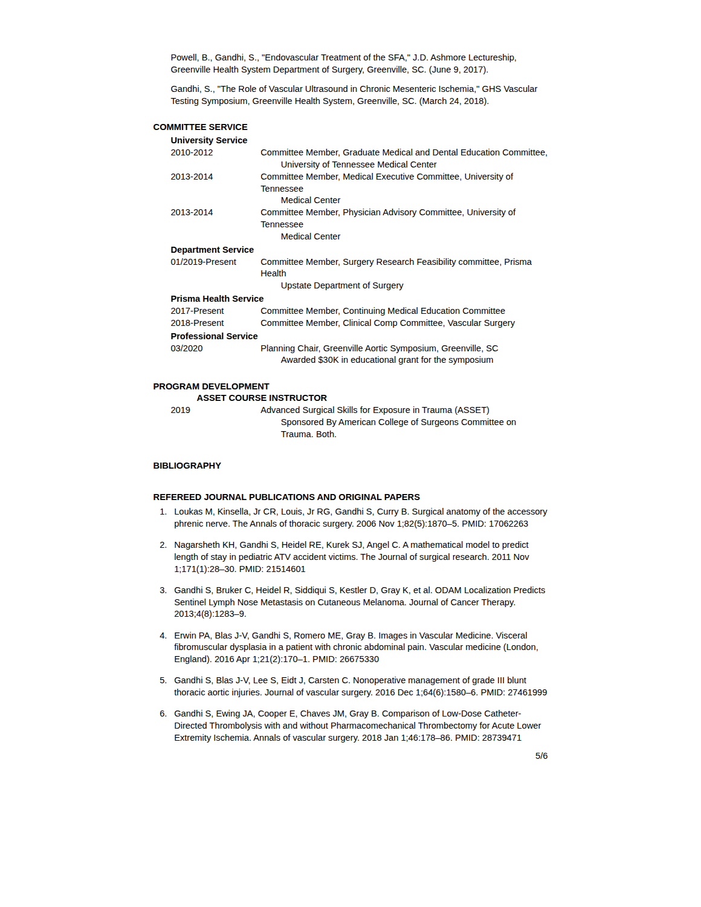Powell, B., Gandhi, S., "Endovascular Treatment of the SFA," J.D. Ashmore Lectureship, Greenville Health System Department of Surgery, Greenville, SC. (June 9, 2017).
Gandhi, S., "The Role of Vascular Ultrasound in Chronic Mesenteric Ischemia," GHS Vascular Testing Symposium, Greenville Health System, Greenville, SC. (March 24, 2018).
Committee Service
University Service
2010-2012
Committee Member, Graduate Medical and Dental Education Committee,University of Tennessee Medical Center
2013-2014
Committee Member, Medical Executive Committee, University of TennesseeMedical Center
2013-2014
Committee Member, Physician Advisory Committee, University of TennesseeMedical Center
Department Service
01/2019-Present
Committee Member, Surgery Research Feasibility committee, Prisma HealthUpstate Department of Surgery
Prisma Health Service
2017-Present
Committee Member, Continuing Medical Education Committee
2018-Present
Committee Member, Clinical Comp Committee, Vascular Surgery
Professional Service
03/2020
Planning Chair, Greenville Aortic Symposium, Greenville, SCAwarded $30K in educational grant for the symposium
Program Development
ASSET COURSE INSTRUCTOR
2019
Advanced Surgical Skills for Exposure in Trauma (ASSET)Sponsored By American College of Surgeons Committee on Trauma. Both.
Bibliography
Refereed Journal Publications and Original Papers
Loukas M, Kinsella, Jr CR, Louis, Jr RG, Gandhi S, Curry B. Surgical anatomy of the accessory phrenic nerve. The Annals of thoracic surgery. 2006 Nov 1;82(5):1870–5. PMID: 17062263
Nagarsheth KH, Gandhi S, Heidel RE, Kurek SJ, Angel C. A mathematical model to predict length of stay in pediatric ATV accident victims. The Journal of surgical research. 2011 Nov 1;171(1):28–30. PMID: 21514601
Gandhi S, Bruker C, Heidel R, Siddiqui S, Kestler D, Gray K, et al. ODAM Localization Predicts Sentinel Lymph Nose Metastasis on Cutaneous Melanoma. Journal of Cancer Therapy. 2013;4(8):1283–9.
Erwin PA, Blas J-V, Gandhi S, Romero ME, Gray B. Images in Vascular Medicine. Visceral fibromuscular dysplasia in a patient with chronic abdominal pain. Vascular medicine (London, England). 2016 Apr 1;21(2):170–1. PMID: 26675330
Gandhi S, Blas J-V, Lee S, Eidt J, Carsten C. Nonoperative management of grade III blunt thoracic aortic injuries. Journal of vascular surgery. 2016 Dec 1;64(6):1580–6. PMID: 27461999
Gandhi S, Ewing JA, Cooper E, Chaves JM, Gray B. Comparison of Low-Dose Catheter-Directed Thrombolysis with and without Pharmacomechanical Thrombectomy for Acute Lower Extremity Ischemia. Annals of vascular surgery. 2018 Jan 1;46:178–86. PMID: 28739471
5/6